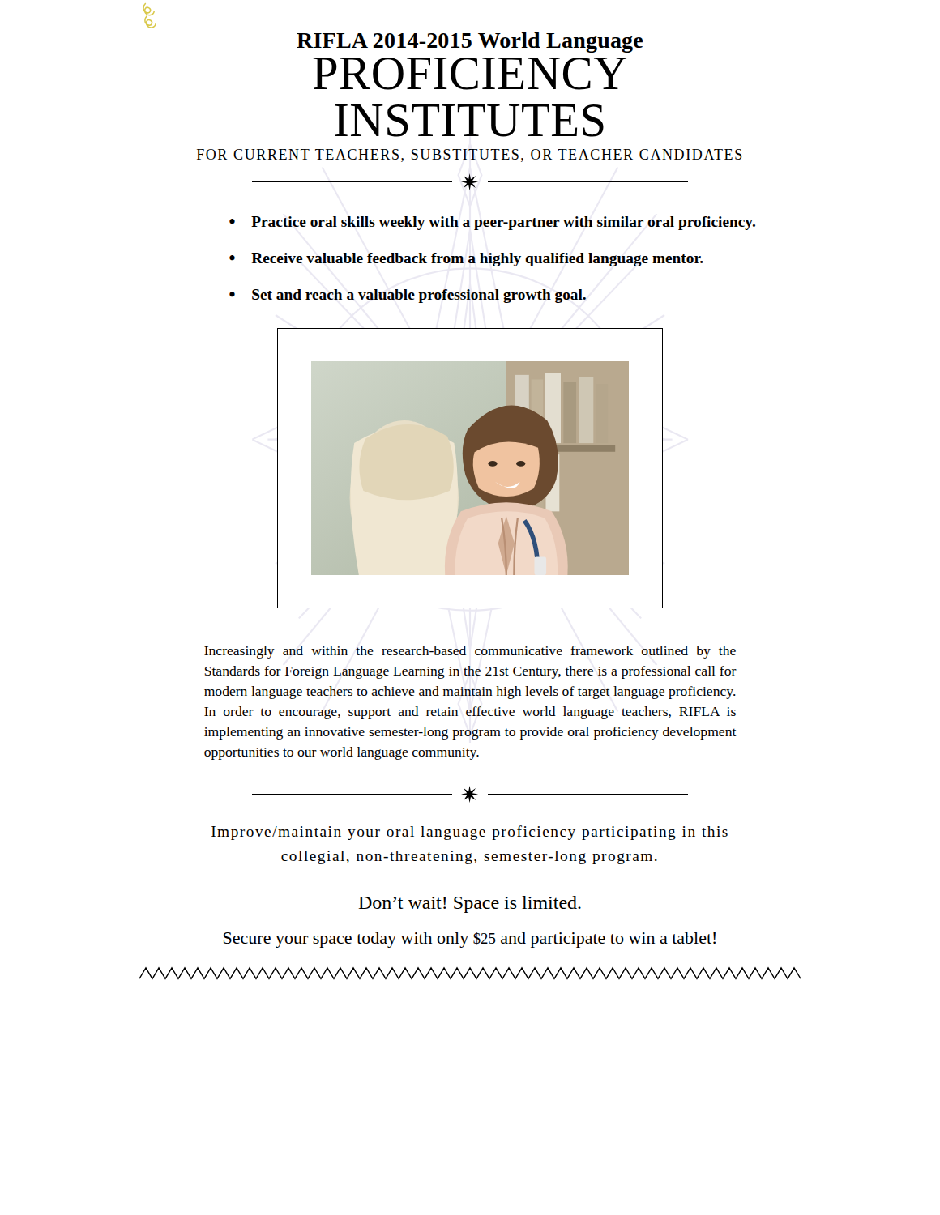RIFLA 2014-2015 World Language
PROFICIENCY INSTITUTES
FOR CURRENT TEACHERS, SUBSTITUTES, OR TEACHER CANDIDATES
Practice oral skills weekly with a peer-partner with similar oral proficiency.
Receive valuable feedback from a highly qualified language mentor.
Set and reach a valuable professional growth goal.
Increasingly and within the research-based communicative framework outlined by the Standards for Foreign Language Learning in the 21st Century, there is a professional call for modern language teachers to achieve and maintain high levels of target language proficiency. In order to encourage, support and retain effective world language teachers, RIFLA is implementing an innovative semester-long program to provide oral proficiency development opportunities to our world language community.
Improve/maintain your oral language proficiency participating in this collegial, non-threatening, semester-long program.
Don’t wait! Space is limited.
Secure your space today with only $25 and participate to win a tablet!